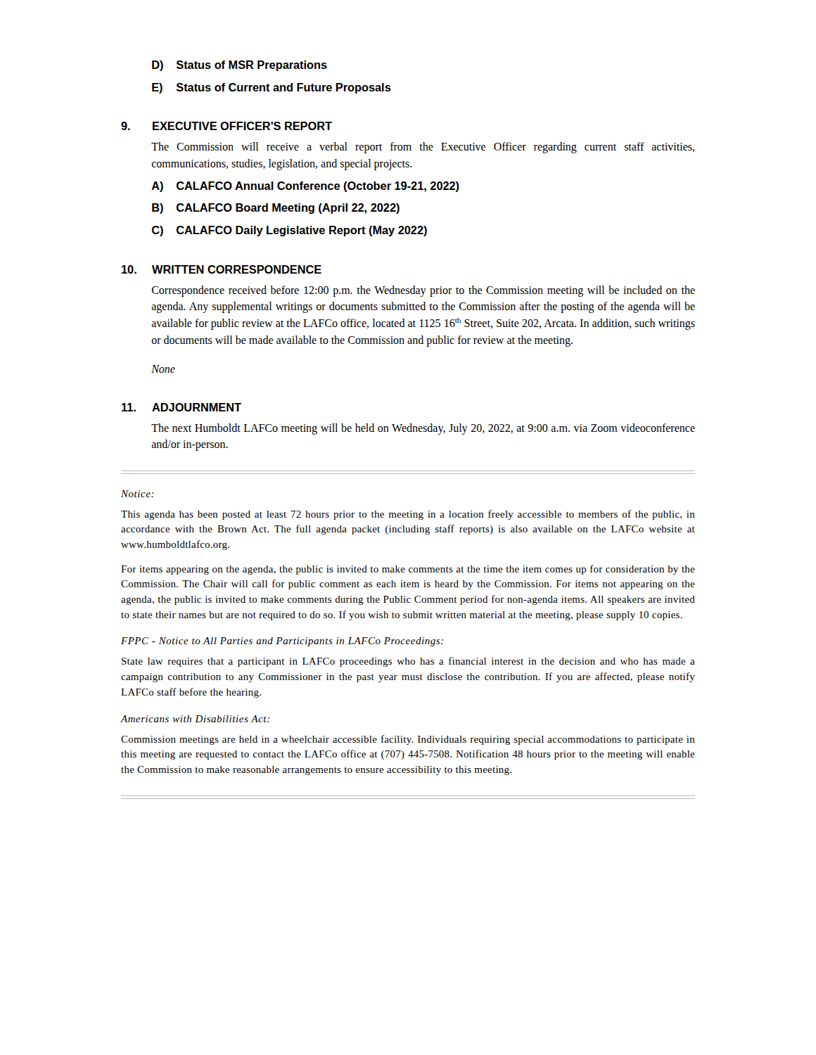D) Status of MSR Preparations
E) Status of Current and Future Proposals
9. EXECUTIVE OFFICER'S REPORT
The Commission will receive a verbal report from the Executive Officer regarding current staff activities, communications, studies, legislation, and special projects.
A) CALAFCO Annual Conference (October 19-21, 2022)
B) CALAFCO Board Meeting (April 22, 2022)
C) CALAFCO Daily Legislative Report (May 2022)
10. WRITTEN CORRESPONDENCE
Correspondence received before 12:00 p.m. the Wednesday prior to the Commission meeting will be included on the agenda. Any supplemental writings or documents submitted to the Commission after the posting of the agenda will be available for public review at the LAFCo office, located at 1125 16th Street, Suite 202, Arcata. In addition, such writings or documents will be made available to the Commission and public for review at the meeting.
None
11. ADJOURNMENT
The next Humboldt LAFCo meeting will be held on Wednesday, July 20, 2022, at 9:00 a.m. via Zoom videoconference and/or in-person.
Notice:
This agenda has been posted at least 72 hours prior to the meeting in a location freely accessible to members of the public, in accordance with the Brown Act. The full agenda packet (including staff reports) is also available on the LAFCo website at www.humboldtlafco.org.
For items appearing on the agenda, the public is invited to make comments at the time the item comes up for consideration by the Commission. The Chair will call for public comment as each item is heard by the Commission. For items not appearing on the agenda, the public is invited to make comments during the Public Comment period for non-agenda items. All speakers are invited to state their names but are not required to do so. If you wish to submit written material at the meeting, please supply 10 copies.
FPPC - Notice to All Parties and Participants in LAFCo Proceedings:
State law requires that a participant in LAFCo proceedings who has a financial interest in the decision and who has made a campaign contribution to any Commissioner in the past year must disclose the contribution. If you are affected, please notify LAFCo staff before the hearing.
Americans with Disabilities Act:
Commission meetings are held in a wheelchair accessible facility. Individuals requiring special accommodations to participate in this meeting are requested to contact the LAFCo office at (707) 445-7508. Notification 48 hours prior to the meeting will enable the Commission to make reasonable arrangements to ensure accessibility to this meeting.